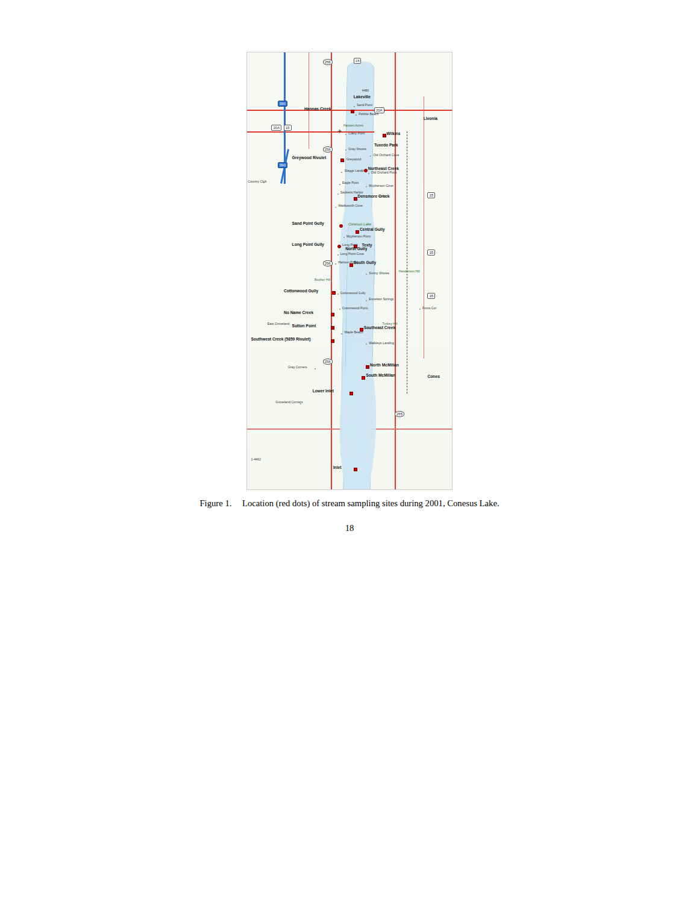256
15
390
20A
15
20A
256
390
15
15
15
256
256
256
255
✈
Hansen Acres
Sand Point
Pebble Beach
Clany Point
Gray Shores
Greywood
Slaggs Landing
Eagle Point
Sacketts Harbor
Wadsworth Cove
Conesus Lake
Mcpherson Point
Long Point
Long Point Cove
Hartson Point
Booher Hill
Cottonwood Gully
Cottonwood Point
Maple Beach
East Groveland
Gray Corners
Groveland Corners
Country Club
Old Orchard Cove
Old Orchard Point
Mcpherson Cove
Sunny Shores
Excelsior Springs
Walkleys Landing
Foots Cor
Henderson Hill
Turkey Hill
Lakeville
4480
Livonia
Tuxedo Park
Cones
1-4462
Hannas Creek
Wilkins
Greywood Rivulet
Northeast Creek
Densmore Creek
Gully
Sand Point Gully
Central Gully
Long Point Gully
North Gully
Texty
South Gully
Cottonwood Gully
No Name Creek
Sutton Point
Southeast Creek
Southwest Creek (5859 Rivulet)
North McMillan
South McMillan
Lower Inlet
Inlet
Figure 1. Location (red dots) of stream sampling sites during 2001, Conesus Lake.
18